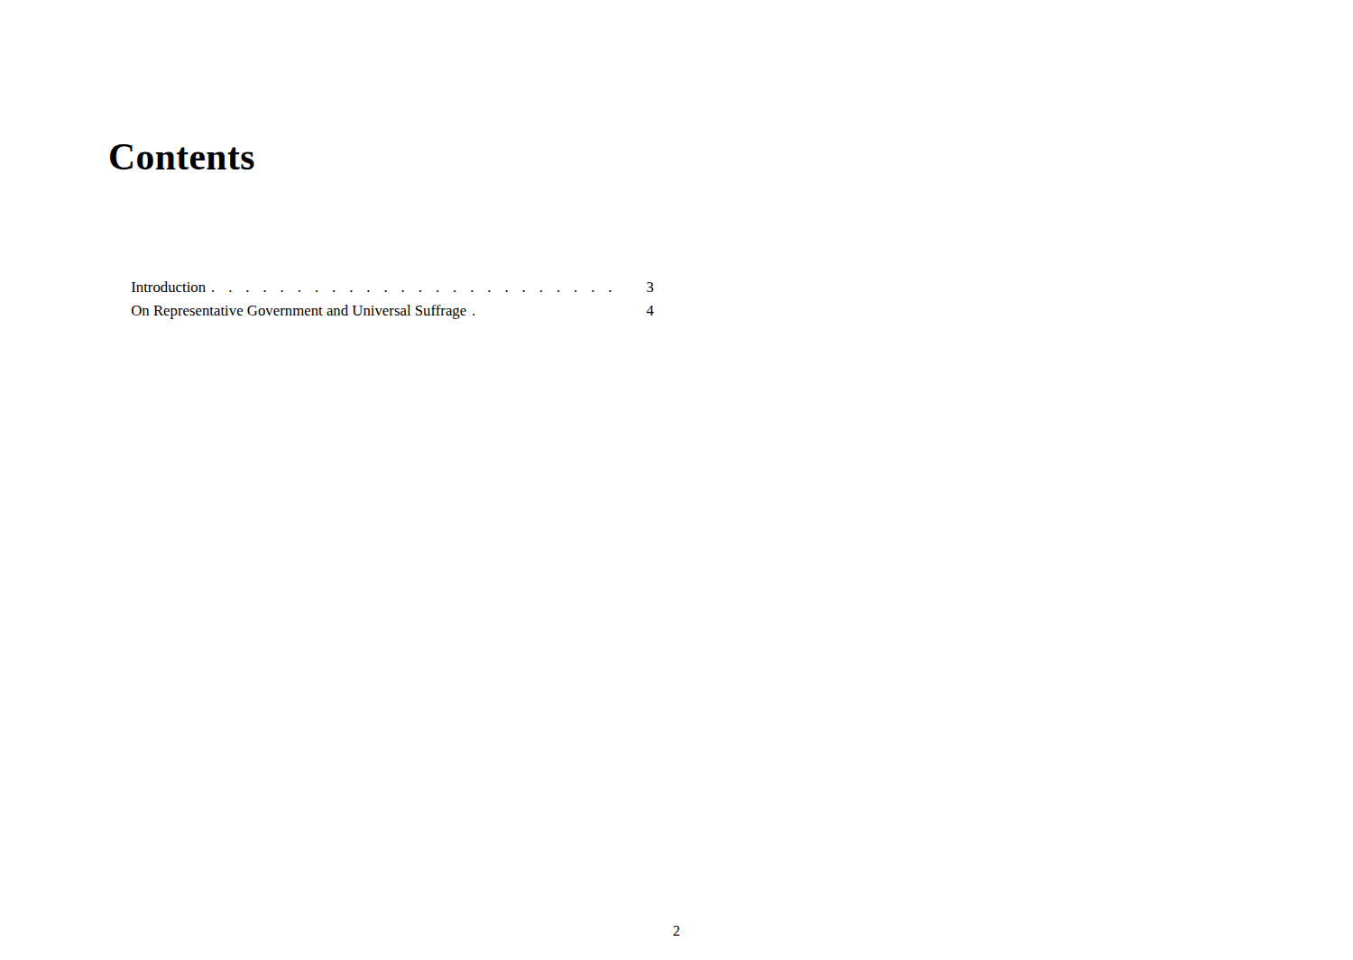Contents
Introduction . . . . . . . . . . . . . . . . . . . . . . . . . . . . . . . . . . . . . . . . 3
On Representative Government and Universal Suffrage . 4
2